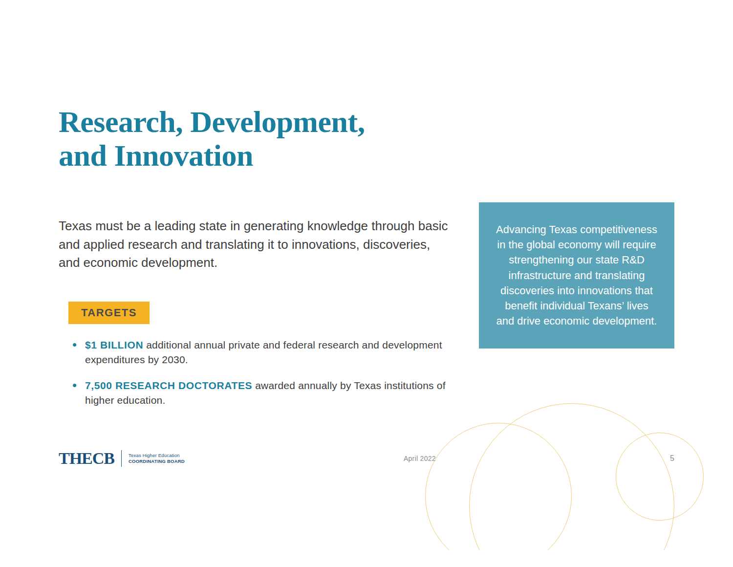Research, Development,
and Innovation
Texas must be a leading state in generating knowledge through basic and applied research and translating it to innovations, discoveries, and economic development.
TARGETS
$1 BILLION additional annual private and federal research and development expenditures by 2030.
7,500 RESEARCH DOCTORATES awarded annually by Texas institutions of higher education.
Advancing Texas competitiveness in the global economy will require strengthening our state R&D infrastructure and translating discoveries into innovations that benefit individual Texans’ lives and drive economic development.
THECB Texas Higher Education
COORDINATING BOARD
April 2022
5